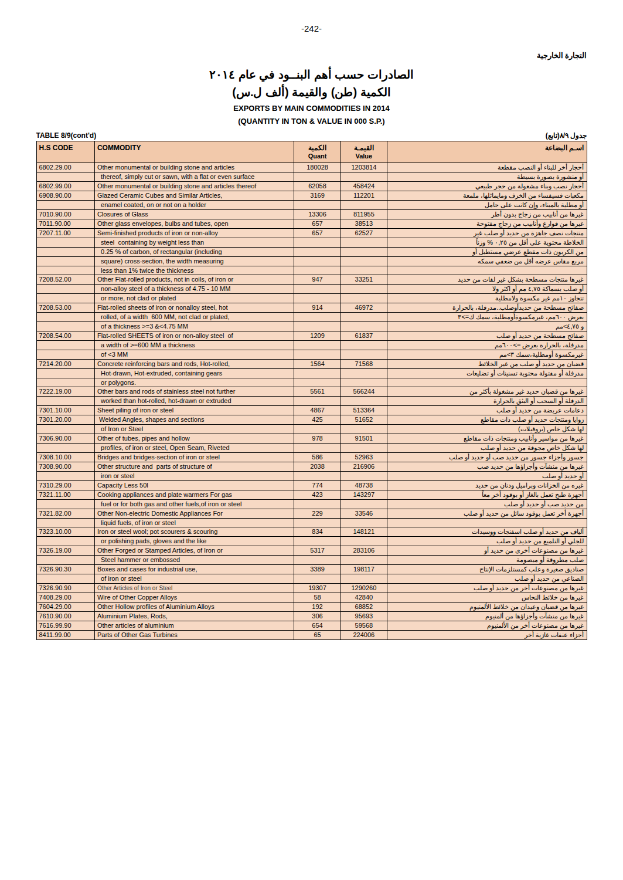-242-
التجارة الخارجية
الصادرات حسب أهم البنــود في عام ٢٠١٤
الكمية (طن) والقيمة (ألف ل.س)
EXPORTS BY MAIN COMMODITIES IN 2014
(QUANTITY IN TON & VALUE IN 000 S.P.)
TABLE 8/9(cont'd) جدول ٨/٩(تابع)
| H.S CODE | COMMODITY | الكمية Quant | القيمـة Value | اسـم البضاعة |
| --- | --- | --- | --- | --- |
| 6802.29.00 | Other monumental or building stone and articles | 180028 | 1203814 | أحجار أخر للبناء أو النصب مقطعة |
| | thereof, simply cut or sawn, with a flat or even surface | | | أو منشورة بصورة بسيطة |
| 6802.99.00 | Other monumental or building stone and articles thereof | 62058 | 458424 | أحجار نصب وبناء مشغولة من حجر طبيعي |
| 6908.90.00 | Glazed Ceramic Cubes and Similar Articles, | 3169 | 112201 | مكعبات فسيفساء من الخزف ومايماثلها، ملمعة |
| | enamel coated, on or not on a holder | | | أو مطلية بالميناء، وإن كانت على حامل |
| 7010.90.00 | Closures of Glass | 13306 | 811955 | غيرها من أنابيب من زجاج بدون أطر |
| 7011.90.00 | Other glass envelopes, bulbs and tubes, open | 657 | 38513 | غيرها من فوارغ وأنابيب من زجاج مفتوحة |
| 7207.11.00 | Semi-finished products of iron or non-alloy | 657 | 62527 | منتجات نصف جاهزة من حديد أو صلب غير |
| | steel containing by weight less than | | | الخلاطة محتوية على أقل من ٠,٢٥ % وزناً |
| | 0.25 % of carbon, of rectangular (including | | | من الكربون ذات مقطع عرضي مستطيل أو |
| | square) cross-section, the width measuring | | | مربع مقاس عرضه أقل من ضعفي سمكه |
| | less than 1% twice the thickness | | | |
| 7208.52.00 | Other Flat-rolled products, not in coils, of iron or | 947 | 33251 | غيرها منتجات مسطحة بشكل غير لفات من حديد |
| | non-alloy steel of a thickness of 4.75 - 10 MM | | | أو صلب بسماكة ٤,٧٥ مم أو اكثر ولا |
| | or more, not clad or plated | | | تتجاوز ١٠مم غير مكسوة ولامطلية |
| 7208.53.00 | Flat-rolled sheets of iron or nonalloy steel, hot | 914 | 46972 | صفائح مسطحة من حديدأوصلب..مدرفلة، بالحرارة |
| | rolled, of a width 600 MM, not clad or plated, | | | بعرض ٦٠٠مم، غيرمكسوةأومطلية، سمك ك=>٣ |
| | of a thickness >=3 &<4.75 MM | | | و ٤,٧٥>مم |
| 7208.54.00 | Flat-rolled SHEETS of iron or non-alloy steel of | 1209 | 61837 | صفائح مسطحة من حديد أو صلب |
| | a width of >=600 MM a thickness | | | مدرفلة، بالحرارة بعرض =>٦٠٠مم |
| | of <3 MM | | | غيرمكسوة أومطلية،سمك ٣>مم |
| 7214.20.00 | Concrete reinforcing bars and rods, Hot-rolled, | 1564 | 71568 | قضبان من حديد أو صلب من غير الخلائط |
| | Hot-drawn, Hot-extruded, containing gears | | | مدرفلة أو مفتولة محتوية تسنينات أو تضليعات |
| | or polygons. | | | |
| 7222.19.00 | Other bars and rods of stainless steel not further | 5561 | 566244 | غيرها من قضبان حديد غير مشغولة بأكثر من |
| | worked than hot-rolled, hot-drawn or extruded | | | الدرفلة أو السحب أو البثق بالحرارة |
| 7301.10.00 | Sheet piling of iron or steel | 4867 | 513364 | دعامات عريضة من حديد أو صلب |
| 7301.20.00 | Welded Angles, shapes and sections | 425 | 51652 | زوايا ومنتجات حديد أو صلب ذات مقاطع |
| | of Iron or Steel | | | لها شكل خاص (بروفيلات) |
| 7306.90.00 | Other of tubes, pipes and hollow | 978 | 91501 | غيرها من مواسير وأنابيب ومنتجات ذات مقاطع |
| | profiles, of iron or steel, Open Seam, Riveted | | | لها شكل خاص مجوفة من حديد أو صلب |
| 7308.10.00 | Bridges and bridges-section of iron or steel | 586 | 52963 | جسور وأجزاء جسور من حديد صب أو حديد أو صلب |
| 7308.90.00 | Other structure and parts of structure of | 2038 | 216906 | غيرها من منشآت وأجزاؤها من حديد صب |
| | iron or steel | | | أو حديد أو صلب |
| 7310.29.00 | Capacity Less 50l | 774 | 48738 | غيره من الخزانات وبراميل ودنان من حديد |
| 7321.11.00 | Cooking appliances and plate warmers For gas | 423 | 143297 | أجهزة طبخ تعمل بالغاز أو بوقود أخر معاً |
| | fuel or for both gas and other fuels,of iron or steel | | | من حديد صب أو حديد أو صلب |
| 7321.82.00 | Other Non-electric Domestic Appliances For | 229 | 33546 | أجهزة أخر تعمل بوقود سائل من حديد أو صلب |
| | liquid fuels, of iron or steel | | | |
| 7323.10.00 | Iron or steel wool; pot scourers & scouring | 834 | 148121 | ألياف من حديد أو صلب اسفنجات ووسيدات |
| | or polishing pads, gloves and the like | | | للجلي أو التلميع من حديد أو صلب |
| 7326.19.00 | Other Forged or Stamped Articles, of Iron or | 5317 | 283106 | غيرها من مصنوعات أخرى من حديد أو |
| | Steel hammer or embossed | | | صلب مطروقة أو مبصومة |
| 7326.90.30 | Boxes and cases for industrial use, | 3389 | 198117 | صناديق صغيرة وعلب كمستلزمات الإنتاج |
| | of iron or steel | | | الصناعي من حديد أو صلب |
| 7326.90.90 | Other Articles of Iron or Steel | 19307 | 1290260 | غيرها من مصنوعات أخر من حديد أو صلب |
| 7408.29.00 | Wire of Other Copper Alloys | 58 | 42840 | غيرها من خلائط النحاس |
| 7604.29.00 | Other Hollow profiles of Aluminium Alloys | 192 | 68852 | غيرها من قضبان وعيدان من خلائط الألمنيوم |
| 7610.90.00 | Aluminium Plates, Rods, | 306 | 95693 | غيرها من منشآت وأجزاؤها من ألمنيوم |
| 7616.99.90 | Other articles of aluminium | 654 | 59568 | غيرها من مصنوعات أخر من الألمنيوم |
| 8411.99.00 | Parts of Other Gas Turbines | 65 | 224006 | أجزاء عنفات غازية أخر |